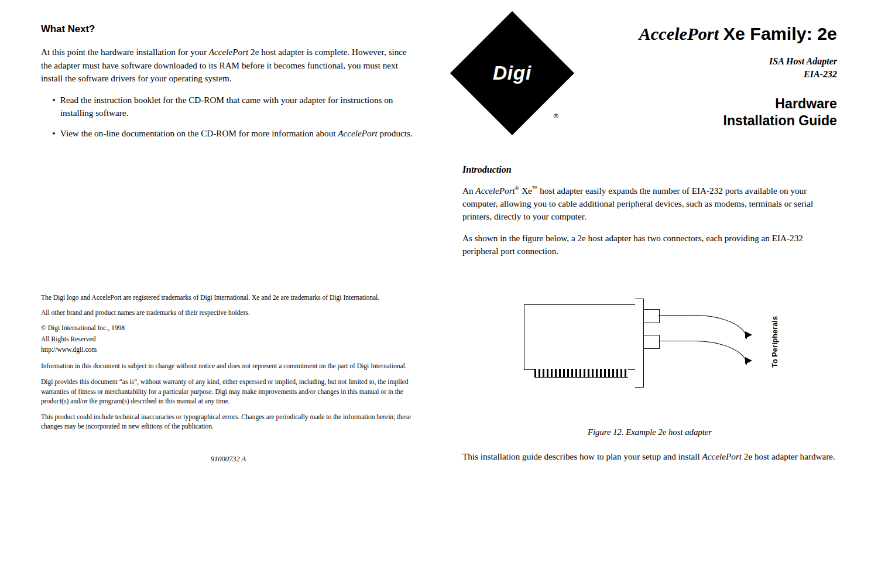What Next?
At this point the hardware installation for your AccelePort 2e host adapter is complete. However, since the adapter must have software downloaded to its RAM before it becomes functional, you must next install the software drivers for your operating system.
Read the instruction booklet for the CD-ROM that came with your adapter for instructions on installing software.
View the on-line documentation on the CD-ROM for more information about AccelePort products.
The Digi logo and AccelePort are registered trademarks of Digi International. Xe and 2e are trademarks of Digi International.
All other brand and product names are trademarks of their respective holders.
© Digi International Inc., 1998
All Rights Reserved
http://www.dgii.com
Information in this document is subject to change without notice and does not represent a commitment on the part of Digi International.
Digi provides this document “as is”, without warranty of any kind, either expressed or implied, including, but not limited to, the implied warranties of fitness or merchantability for a particular purpose. Digi may make improvements and/or changes in this manual or in the product(s) and/or the program(s) described in this manual at any time.
This product could include technical inaccuracies or typographical errors. Changes are periodically made to the information herein; these changes may be incorporated in new editions of the publication.
91000732 A
Digi
®
AccelePort Xe Family: 2e
ISA Host Adapter
EIA-232
Hardware
Installation Guide
Introduction
An AccelePort® Xe™ host adapter easily expands the number of EIA-232 ports available on your computer, allowing you to cable additional peripheral devices, such as modems, terminals or serial printers, directly to your computer.
As shown in the figure below, a 2e host adapter has two connectors, each providing an EIA-232 peripheral port connection.
To Peripherals
Figure 12. Example 2e host adapter
This installation guide describes how to plan your setup and install AccelePort 2e host adapter hardware.